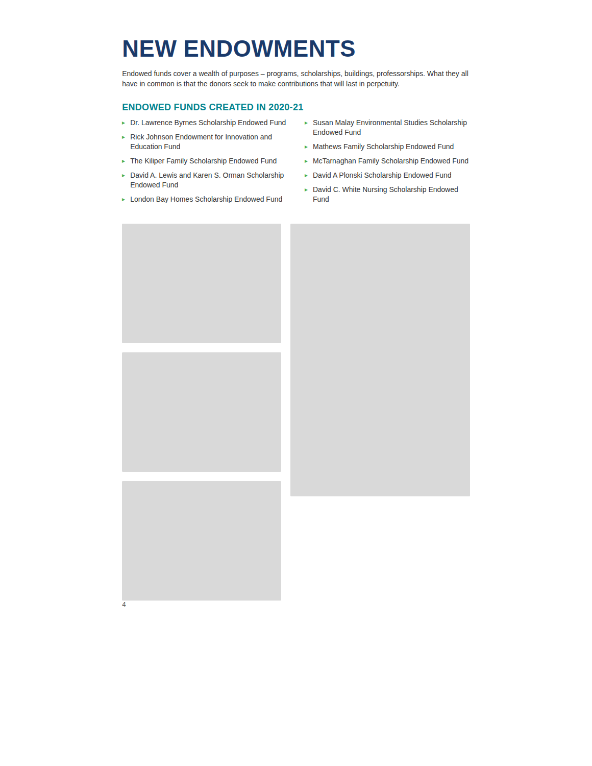NEW ENDOWMENTS
Endowed funds cover a wealth of purposes – programs, scholarships, buildings, professorships. What they all have in common is that the donors seek to make contributions that will last in perpetuity.
Endowed Funds Created in 2020-21
Dr. Lawrence Byrnes Scholarship Endowed Fund
Rick Johnson Endowment for Innovation and Education Fund
The Kiliper Family Scholarship Endowed Fund
David A. Lewis and Karen S. Orman Scholarship Endowed Fund
London Bay Homes Scholarship Endowed Fund
Susan Malay Environmental Studies Scholarship Endowed Fund
Mathews Family Scholarship Endowed Fund
McTarnaghan Family Scholarship Endowed Fund
David A Plonski Scholarship Endowed Fund
David C. White Nursing Scholarship Endowed Fund
4